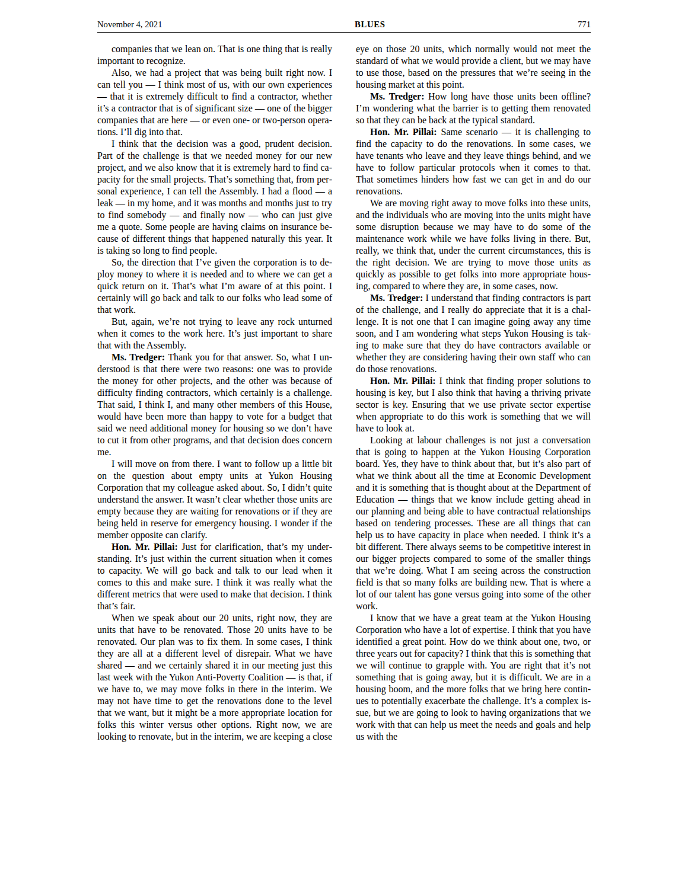November 4, 2021 BLUES 771
companies that we lean on. That is one thing that is really important to recognize.
Also, we had a project that was being built right now. I can tell you — I think most of us, with our own experiences — that it is extremely difficult to find a contractor, whether it’s a contractor that is of significant size — one of the bigger companies that are here — or even one- or two-person operations. I’ll dig into that.
I think that the decision was a good, prudent decision. Part of the challenge is that we needed money for our new project, and we also know that it is extremely hard to find capacity for the small projects. That’s something that, from personal experience, I can tell the Assembly. I had a flood — a leak — in my home, and it was months and months just to try to find somebody — and finally now — who can just give me a quote. Some people are having claims on insurance because of different things that happened naturally this year. It is taking so long to find people.
So, the direction that I’ve given the corporation is to deploy money to where it is needed and to where we can get a quick return on it. That’s what I’m aware of at this point. I certainly will go back and talk to our folks who lead some of that work.
But, again, we’re not trying to leave any rock unturned when it comes to the work here. It’s just important to share that with the Assembly.
Ms. Tredger: Thank you for that answer. So, what I understood is that there were two reasons: one was to provide the money for other projects, and the other was because of difficulty finding contractors, which certainly is a challenge. That said, I think I, and many other members of this House, would have been more than happy to vote for a budget that said we need additional money for housing so we don’t have to cut it from other programs, and that decision does concern me.
I will move on from there. I want to follow up a little bit on the question about empty units at Yukon Housing Corporation that my colleague asked about. So, I didn’t quite understand the answer. It wasn’t clear whether those units are empty because they are waiting for renovations or if they are being held in reserve for emergency housing. I wonder if the member opposite can clarify.
Hon. Mr. Pillai: Just for clarification, that’s my understanding. It’s just within the current situation when it comes to capacity. We will go back and talk to our lead when it comes to this and make sure. I think it was really what the different metrics that were used to make that decision. I think that’s fair.
When we speak about our 20 units, right now, they are units that have to be renovated. Those 20 units have to be renovated. Our plan was to fix them. In some cases, I think they are all at a different level of disrepair. What we have shared — and we certainly shared it in our meeting just this last week with the Yukon Anti-Poverty Coalition — is that, if we have to, we may move folks in there in the interim. We may not have time to get the renovations done to the level that we want, but it might be a more appropriate location for folks this winter versus other options. Right now, we are looking to renovate, but in the interim, we are keeping a close eye on those 20 units, which normally would not meet the standard of what we would provide a client, but we may have to use those, based on the pressures that we’re seeing in the housing market at this point.
Ms. Tredger: How long have those units been offline? I’m wondering what the barrier is to getting them renovated so that they can be back at the typical standard.
Hon. Mr. Pillai: Same scenario — it is challenging to find the capacity to do the renovations. In some cases, we have tenants who leave and they leave things behind, and we have to follow particular protocols when it comes to that. That sometimes hinders how fast we can get in and do our renovations.
We are moving right away to move folks into these units, and the individuals who are moving into the units might have some disruption because we may have to do some of the maintenance work while we have folks living in there. But, really, we think that, under the current circumstances, this is the right decision. We are trying to move those units as quickly as possible to get folks into more appropriate housing, compared to where they are, in some cases, now.
Ms. Tredger: I understand that finding contractors is part of the challenge, and I really do appreciate that it is a challenge. It is not one that I can imagine going away any time soon, and I am wondering what steps Yukon Housing is taking to make sure that they do have contractors available or whether they are considering having their own staff who can do those renovations.
Hon. Mr. Pillai: I think that finding proper solutions to housing is key, but I also think that having a thriving private sector is key. Ensuring that we use private sector expertise when appropriate to do this work is something that we will have to look at.
Looking at labour challenges is not just a conversation that is going to happen at the Yukon Housing Corporation board. Yes, they have to think about that, but it’s also part of what we think about all the time at Economic Development and it is something that is thought about at the Department of Education — things that we know include getting ahead in our planning and being able to have contractual relationships based on tendering processes. These are all things that can help us to have capacity in place when needed. I think it’s a bit different. There always seems to be competitive interest in our bigger projects compared to some of the smaller things that we’re doing. What I am seeing across the construction field is that so many folks are building new. That is where a lot of our talent has gone versus going into some of the other work.
I know that we have a great team at the Yukon Housing Corporation who have a lot of expertise. I think that you have identified a great point. How do we think about one, two, or three years out for capacity? I think that this is something that we will continue to grapple with. You are right that it’s not something that is going away, but it is difficult. We are in a housing boom, and the more folks that we bring here continues to potentially exacerbate the challenge. It’s a complex issue, but we are going to look to having organizations that we work with that can help us meet the needs and goals and help us with the